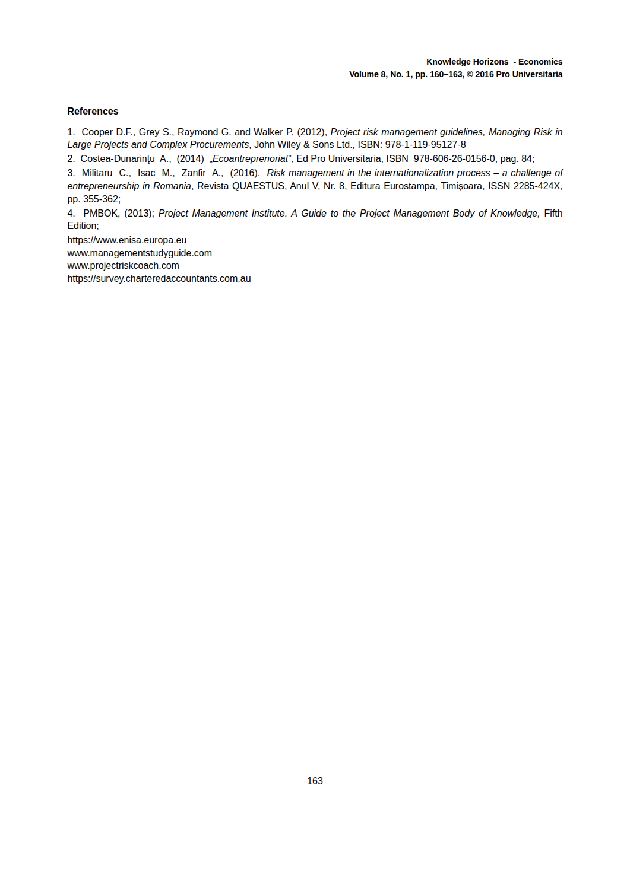Knowledge Horizons - Economics
Volume 8, No. 1, pp. 160–163, © 2016 Pro Universitaria
References
1. Cooper D.F., Grey S., Raymond G. and Walker P. (2012), Project risk management guidelines, Managing Risk in Large Projects and Complex Procurements, John Wiley & Sons Ltd., ISBN: 978-1-119-95127-8
2. Costea-Dunarinţu A., (2014) „Ecoantreprenoriat”, Ed Pro Universitaria, ISBN 978-606-26-0156-0, pag. 84;
3. Militaru C., Isac M., Zanfir A., (2016). Risk management in the internationalization process – a challenge of entrepreneurship in Romania, Revista QUAESTUS, Anul V, Nr. 8, Editura Eurostampa, Timișoara, ISSN 2285-424X, pp. 355-362;
4. PMBOK, (2013); Project Management Institute. A Guide to the Project Management Body of Knowledge, Fifth Edition;
https://www.enisa.europa.eu
www.managementstudyguide.com
www.projectriskcoach.com
https://survey.charteredaccountants.com.au
163